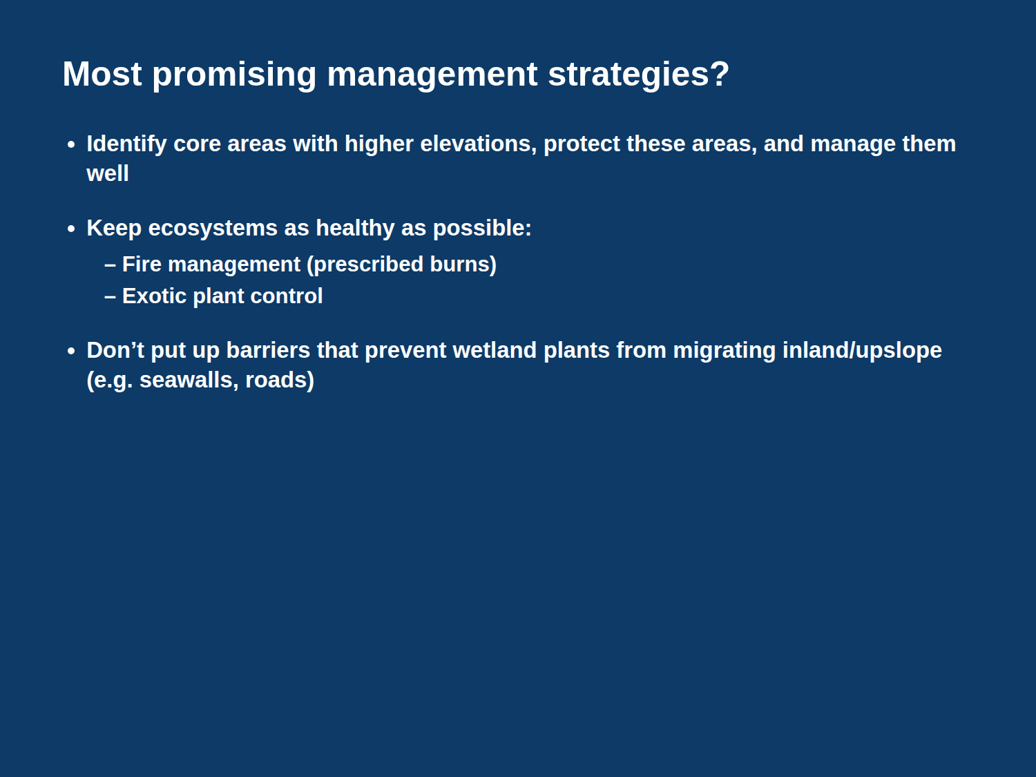Most promising management strategies?
Identify core areas with higher elevations, protect these areas, and manage them well
Keep ecosystems as healthy as possible:
Fire management (prescribed burns)
Exotic plant control
Don’t put up barriers that prevent wetland plants from migrating inland/upslope (e.g. seawalls, roads)